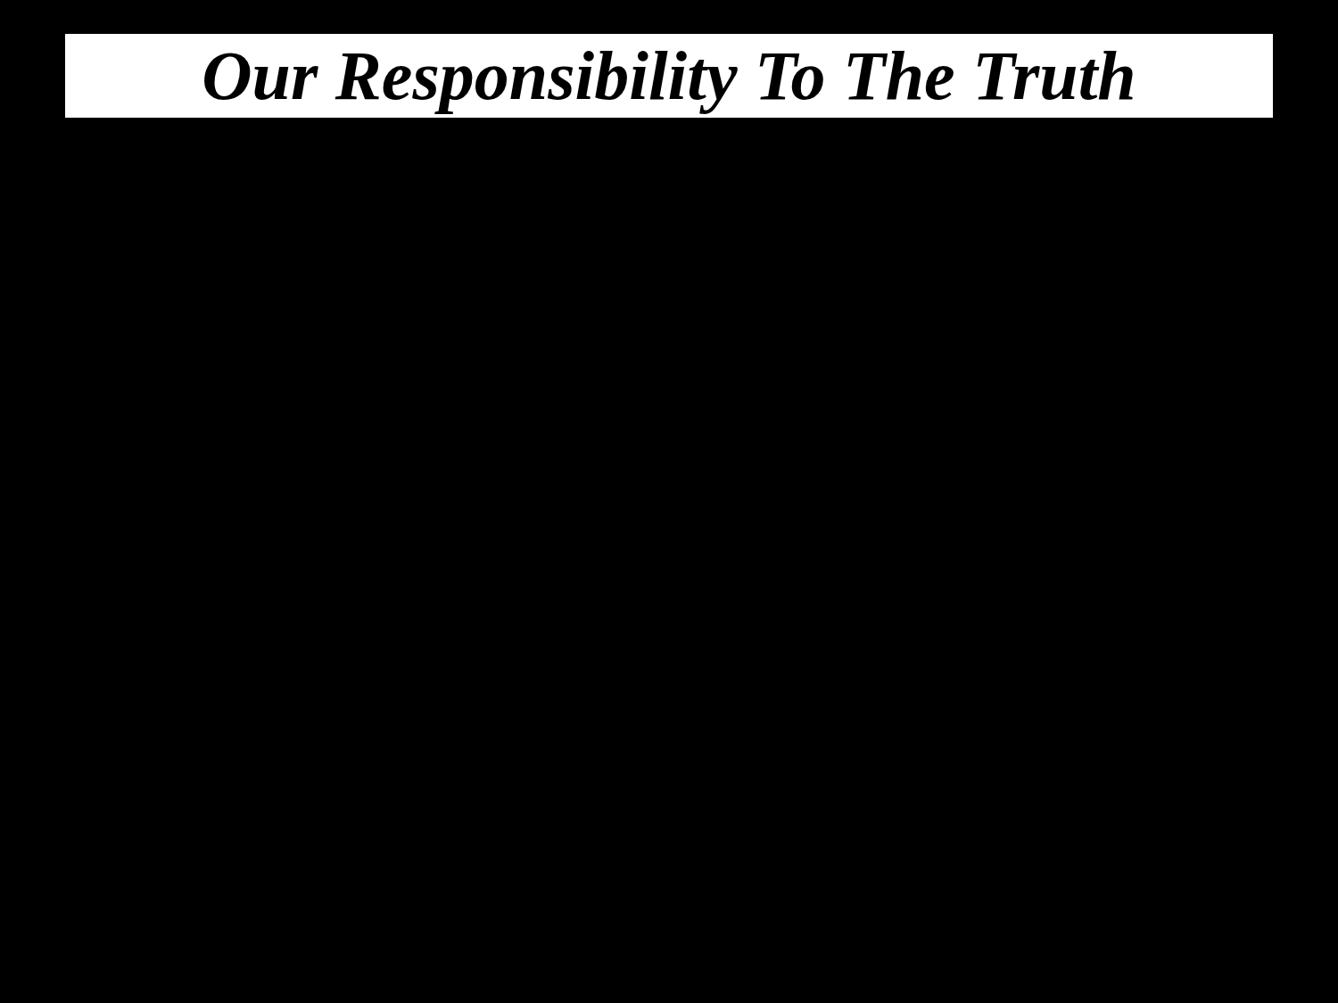Our Responsibility To The Truth